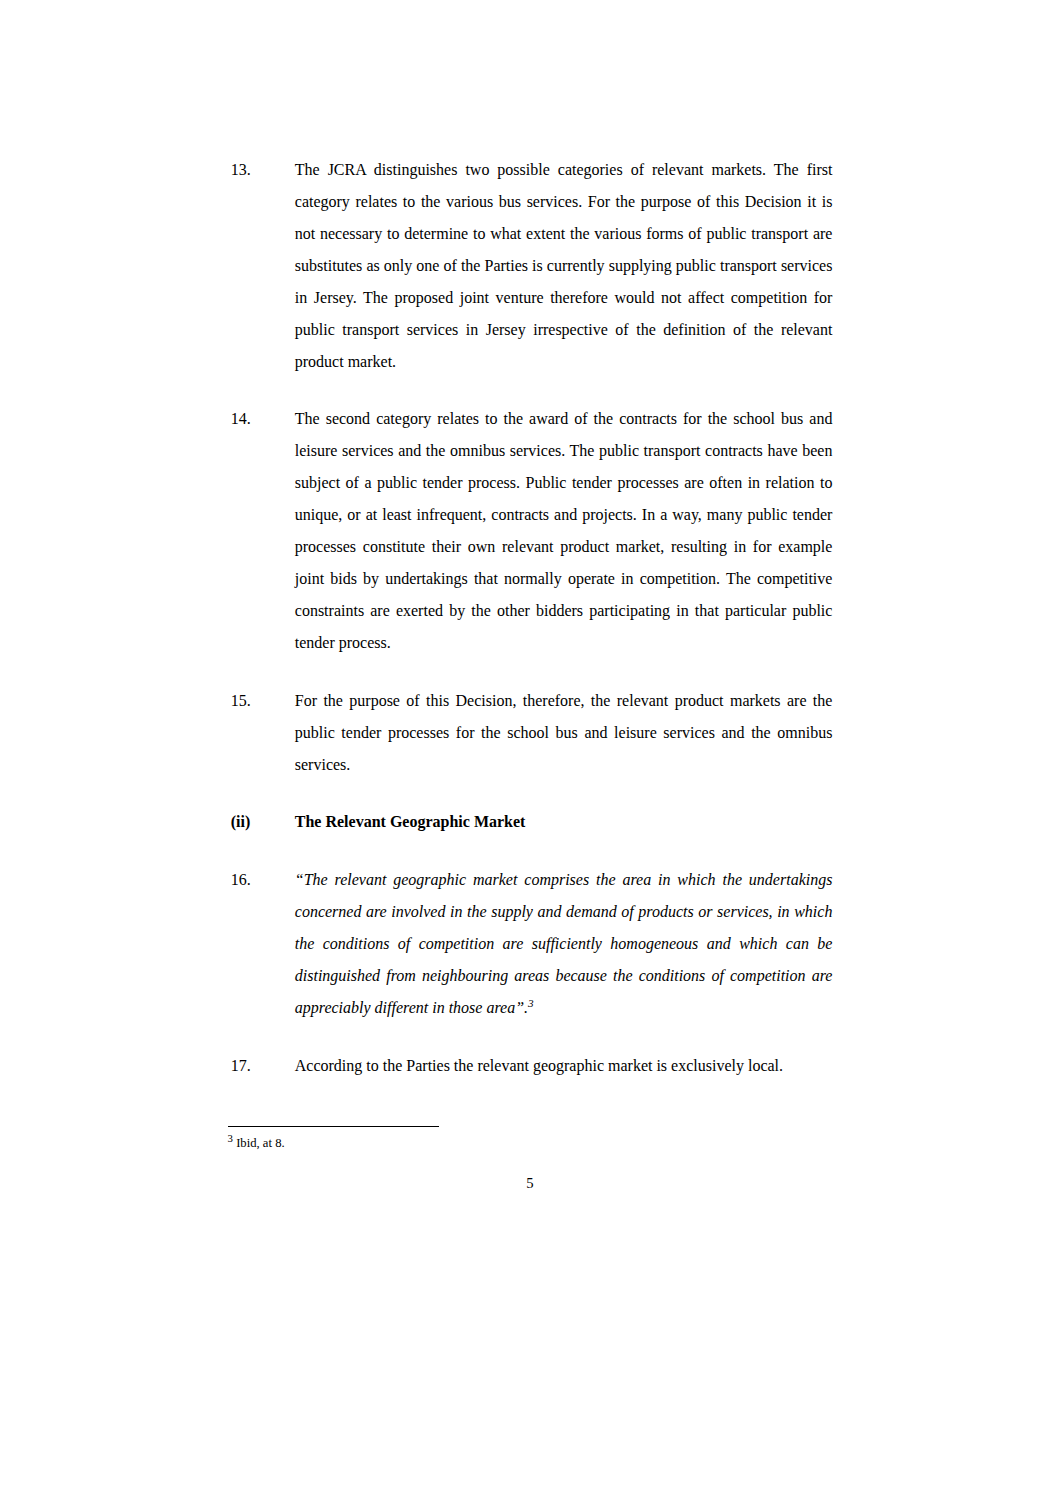13.
The JCRA distinguishes two possible categories of relevant markets. The first category relates to the various bus services. For the purpose of this Decision it is not necessary to determine to what extent the various forms of public transport are substitutes as only one of the Parties is currently supplying public transport services in Jersey. The proposed joint venture therefore would not affect competition for public transport services in Jersey irrespective of the definition of the relevant product market.
14.
The second category relates to the award of the contracts for the school bus and leisure services and the omnibus services. The public transport contracts have been subject of a public tender process. Public tender processes are often in relation to unique, or at least infrequent, contracts and projects. In a way, many public tender processes constitute their own relevant product market, resulting in for example joint bids by undertakings that normally operate in competition. The competitive constraints are exerted by the other bidders participating in that particular public tender process.
15.
For the purpose of this Decision, therefore, the relevant product markets are the public tender processes for the school bus and leisure services and the omnibus services.
(ii)
The Relevant Geographic Market
16.
“The relevant geographic market comprises the area in which the undertakings concerned are involved in the supply and demand of products or services, in which the conditions of competition are sufficiently homogeneous and which can be distinguished from neighbouring areas because the conditions of competition are appreciably different in those area”.3
17.
According to the Parties the relevant geographic market is exclusively local.
3 Ibid, at 8.
5